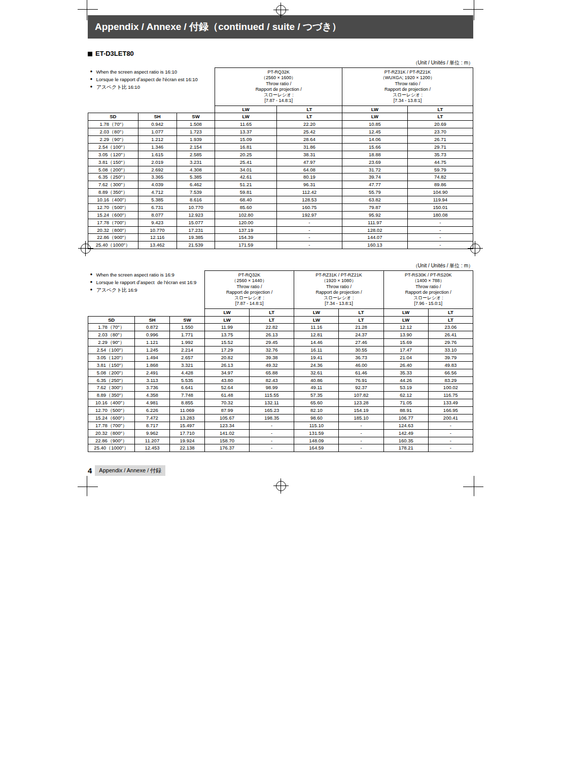Appendix / Annexe / 付録（continued / suite / つづき）
ET-D3LET80
（Unit / Unités / 単位 : m）
| When the screen aspect ratio is 16:10 Lorsque le rapport dʼaspect de l'écran est 16:10 アスペクト比 16:10 | PT-RQ32K （2560 × 1600） Throw ratio / Rapport de projection / スローレシオ : [7.87 - 14.8:1] | PT-RZ31K / PT-RZ21K （WUXGA; 1920 × 1200） Throw ratio / Rapport de projection / スローレシオ : [7.34 - 13.8:1] |
| LW | LT | LW | LT |
| SD | SH | SW | LW | LT | LW | LT |
| 1.78（70"） | 0.942 | 1.508 | 11.65 | 22.20 | 10.85 | 20.69 |
| 2.03（80"） | 1.077 | 1.723 | 13.37 | 25.42 | 12.45 | 23.70 |
| 2.29（90"） | 1.212 | 1.939 | 15.09 | 28.64 | 14.06 | 26.71 |
| 2.54（100"） | 1.346 | 2.154 | 16.81 | 31.86 | 15.66 | 29.71 |
| 3.05（120"） | 1.615 | 2.585 | 20.25 | 38.31 | 18.88 | 35.73 |
| 3.81（150"） | 2.019 | 3.231 | 25.41 | 47.97 | 23.69 | 44.75 |
| 5.08（200"） | 2.692 | 4.308 | 34.01 | 64.08 | 31.72 | 59.79 |
| 6.35（250"） | 3.365 | 5.385 | 42.61 | 80.19 | 39.74 | 74.82 |
| 7.62（300"） | 4.039 | 6.462 | 51.21 | 96.31 | 47.77 | 89.86 |
| 8.89（350"） | 4.712 | 7.539 | 59.81 | 112.42 | 55.79 | 104.90 |
| 10.16（400"） | 5.385 | 8.616 | 68.40 | 128.53 | 63.82 | 119.94 |
| 12.70（500"） | 6.731 | 10.770 | 85.60 | 160.75 | 79.87 | 150.01 |
| 15.24（600"） | 8.077 | 12.923 | 102.80 | 192.97 | 95.92 | 180.08 |
| 17.78（700"） | 9.423 | 15.077 | 120.00 | - | 111.97 | - |
| 20.32（800"） | 10.770 | 17.231 | 137.19 | - | 128.02 | - |
| 22.86（900"） | 12.116 | 19.385 | 154.39 | - | 144.07 | - |
| 25.40（1000"） | 13.462 | 21.539 | 171.59 | - | 160.13 | - |
（Unit / Unités / 単位 : m）
| When the screen aspect ratio is 16:9 Lorsque le rapport dʼaspect de l'écran est 16:9 アスペクト比 16:9 | PT-RQ32K （2560 × 1440） Throw ratio / Rapport de projection / スローレシオ : [7.87 - 14.8:1] | PT-RZ31K / PT-RZ21K （1920 × 1080） Throw ratio / Rapport de projection / スローレシオ : [7.34 - 13.8:1] | PT-RS30K / PT-RS20K （1400 × 788） Throw ratio / Rapport de projection / スローレシオ : [7.96 - 15.0:1] |
| LW | LT | LW | LT | LW | LT |
| SD | SH | SW | LW | LT | LW | LT | LW | LT |
| 1.78（70"） | 0.872 | 1.550 | 11.99 | 22.82 | 11.16 | 21.28 | 12.12 | 23.06 |
| 2.03（80"） | 0.996 | 1.771 | 13.75 | 26.13 | 12.81 | 24.37 | 13.90 | 26.41 |
| 2.29（90"） | 1.121 | 1.992 | 15.52 | 29.45 | 14.46 | 27.46 | 15.69 | 29.76 |
| 2.54（100"） | 1.245 | 2.214 | 17.29 | 32.76 | 16.11 | 30.55 | 17.47 | 33.10 |
| 3.05（120"） | 1.494 | 2.657 | 20.82 | 39.38 | 19.41 | 36.73 | 21.04 | 39.79 |
| 3.81（150"） | 1.868 | 3.321 | 26.13 | 49.32 | 24.36 | 46.00 | 26.40 | 49.83 |
| 5.08（200"） | 2.491 | 4.428 | 34.97 | 65.88 | 32.61 | 61.46 | 35.33 | 66.56 |
| 6.35（250"） | 3.113 | 5.535 | 43.80 | 82.43 | 40.86 | 76.91 | 44.26 | 83.29 |
| 7.62（300"） | 3.736 | 6.641 | 52.64 | 98.99 | 49.11 | 92.37 | 53.19 | 100.02 |
| 8.89（350"） | 4.358 | 7.748 | 61.48 | 115.55 | 57.35 | 107.82 | 62.12 | 116.75 |
| 10.16（400"） | 4.981 | 8.855 | 70.32 | 132.11 | 65.60 | 123.28 | 71.05 | 133.49 |
| 12.70（500"） | 6.226 | 11.069 | 87.99 | 165.23 | 82.10 | 154.19 | 88.91 | 166.95 |
| 15.24（600"） | 7.472 | 13.283 | 105.67 | 198.35 | 98.60 | 185.10 | 106.77 | 200.41 |
| 17.78（700"） | 8.717 | 15.497 | 123.34 | - | 115.10 | - | 124.63 | - |
| 20.32（800"） | 9.962 | 17.710 | 141.02 | - | 131.59 | - | 142.49 | - |
| 22.86（900"） | 11.207 | 19.924 | 158.70 | - | 148.09 | - | 160.35 | - |
| 25.40（1000"） | 12.453 | 22.138 | 176.37 | - | 164.59 | - | 178.21 | - |
4 Appendix / Annexe / 付録